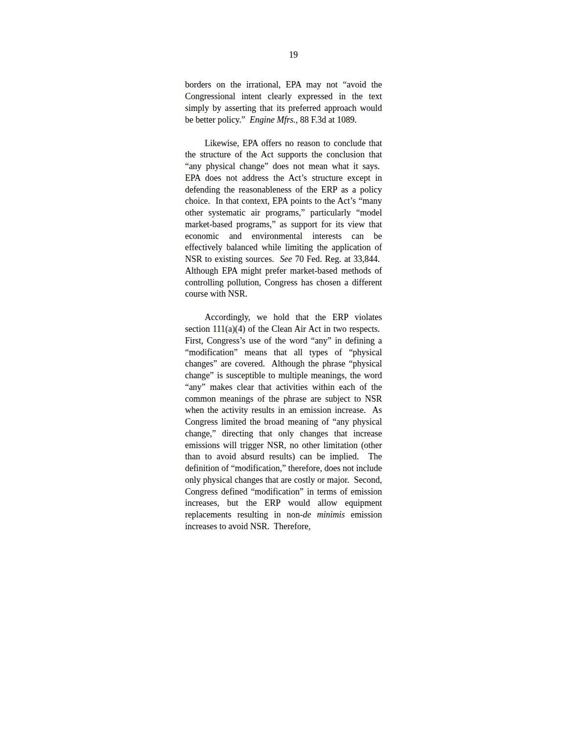19
borders on the irrational, EPA may not “avoid the Congressional intent clearly expressed in the text simply by asserting that its preferred approach would be better policy.” Engine Mfrs., 88 F.3d at 1089.
Likewise, EPA offers no reason to conclude that the structure of the Act supports the conclusion that “any physical change” does not mean what it says. EPA does not address the Act’s structure except in defending the reasonableness of the ERP as a policy choice. In that context, EPA points to the Act’s “many other systematic air programs,” particularly “model market-based programs,” as support for its view that economic and environmental interests can be effectively balanced while limiting the application of NSR to existing sources. See 70 Fed. Reg. at 33,844. Although EPA might prefer market-based methods of controlling pollution, Congress has chosen a different course with NSR.
Accordingly, we hold that the ERP violates section 111(a)(4) of the Clean Air Act in two respects. First, Congress’s use of the word “any” in defining a “modification” means that all types of “physical changes” are covered. Although the phrase “physical change” is susceptible to multiple meanings, the word “any” makes clear that activities within each of the common meanings of the phrase are subject to NSR when the activity results in an emission increase. As Congress limited the broad meaning of “any physical change,” directing that only changes that increase emissions will trigger NSR, no other limitation (other than to avoid absurd results) can be implied. The definition of “modification,” therefore, does not include only physical changes that are costly or major. Second, Congress defined “modification” in terms of emission increases, but the ERP would allow equipment replacements resulting in non-de minimis emission increases to avoid NSR. Therefore,